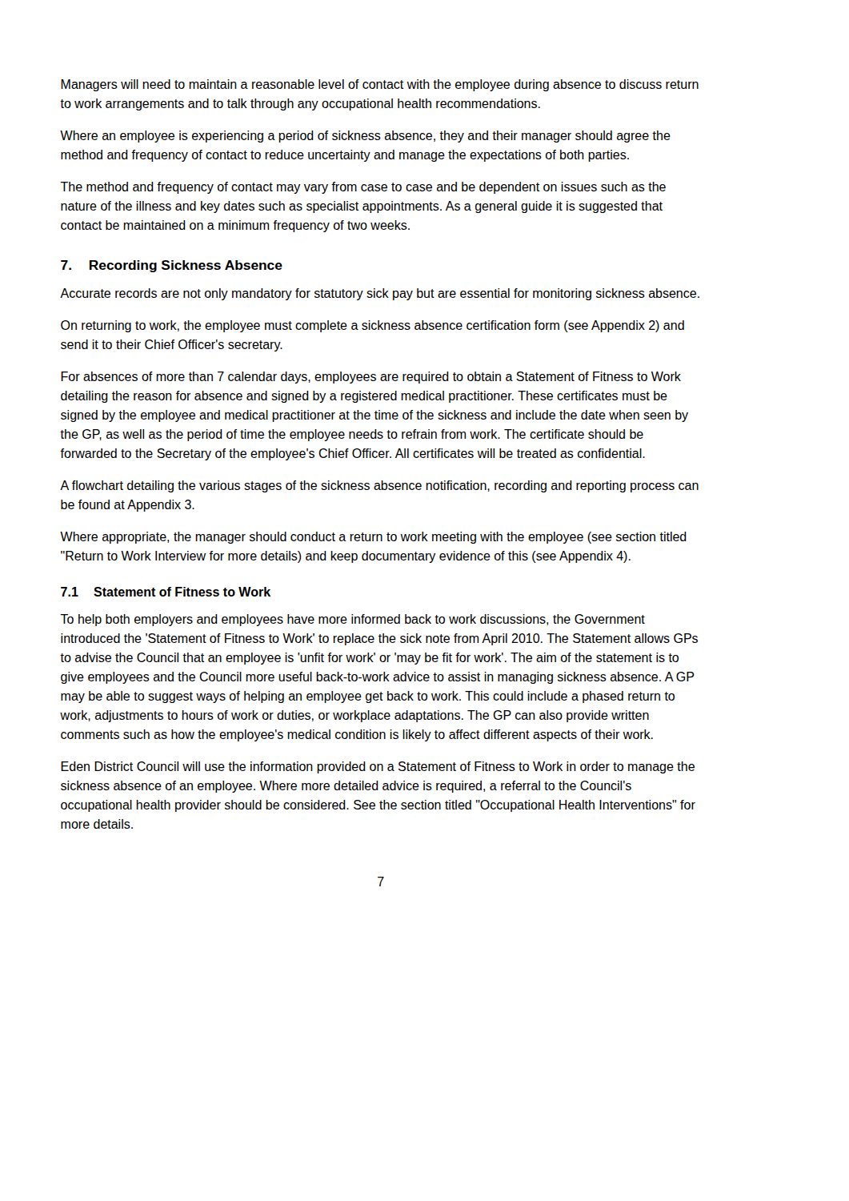Managers will need to maintain a reasonable level of contact with the employee during absence to discuss return to work arrangements and to talk through any occupational health recommendations.
Where an employee is experiencing a period of sickness absence, they and their manager should agree the method and frequency of contact to reduce uncertainty and manage the expectations of both parties.
The method and frequency of contact may vary from case to case and be dependent on issues such as the nature of the illness and key dates such as specialist appointments. As a general guide it is suggested that contact be maintained on a minimum frequency of two weeks.
7. Recording Sickness Absence
Accurate records are not only mandatory for statutory sick pay but are essential for monitoring sickness absence.
On returning to work, the employee must complete a sickness absence certification form (see Appendix 2) and send it to their Chief Officer's secretary.
For absences of more than 7 calendar days, employees are required to obtain a Statement of Fitness to Work detailing the reason for absence and signed by a registered medical practitioner. These certificates must be signed by the employee and medical practitioner at the time of the sickness and include the date when seen by the GP, as well as the period of time the employee needs to refrain from work. The certificate should be forwarded to the Secretary of the employee's Chief Officer. All certificates will be treated as confidential.
A flowchart detailing the various stages of the sickness absence notification, recording and reporting process can be found at Appendix 3.
Where appropriate, the manager should conduct a return to work meeting with the employee (see section titled "Return to Work Interview for more details) and keep documentary evidence of this (see Appendix 4).
7.1 Statement of Fitness to Work
To help both employers and employees have more informed back to work discussions, the Government introduced the 'Statement of Fitness to Work' to replace the sick note from April 2010. The Statement allows GPs to advise the Council that an employee is 'unfit for work' or 'may be fit for work'. The aim of the statement is to give employees and the Council more useful back-to-work advice to assist in managing sickness absence. A GP may be able to suggest ways of helping an employee get back to work. This could include a phased return to work, adjustments to hours of work or duties, or workplace adaptations. The GP can also provide written comments such as how the employee's medical condition is likely to affect different aspects of their work.
Eden District Council will use the information provided on a Statement of Fitness to Work in order to manage the sickness absence of an employee. Where more detailed advice is required, a referral to the Council's occupational health provider should be considered. See the section titled "Occupational Health Interventions" for more details.
7